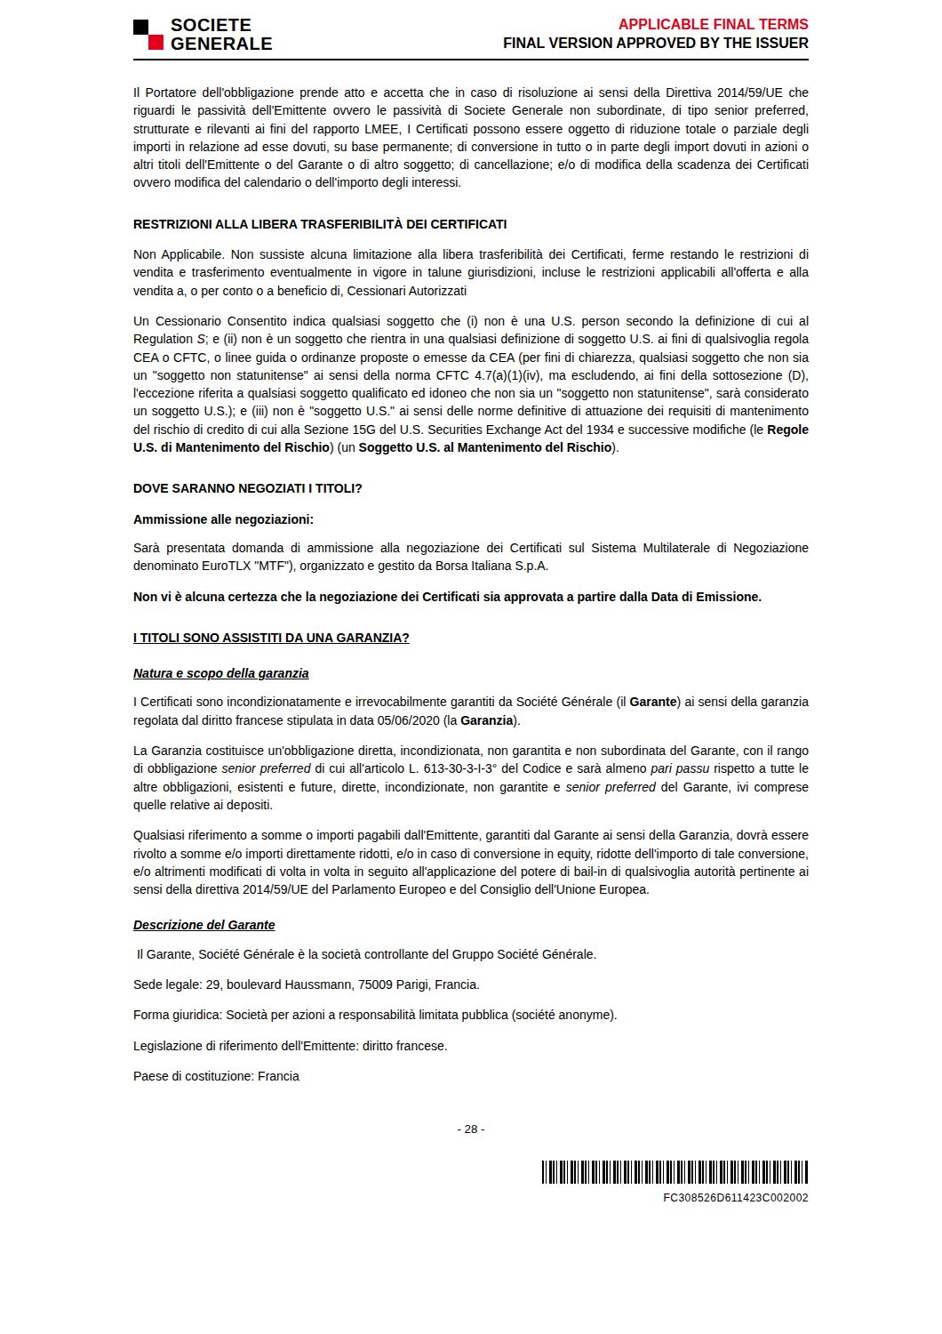SOCIETE GENERALE
APPLICABLE FINAL TERMS
FINAL VERSION APPROVED BY THE ISSUER
Il Portatore dell'obbligazione prende atto e accetta che in caso di risoluzione ai sensi della Direttiva 2014/59/UE che riguardi le passività dell'Emittente ovvero le passività di Societe Generale non subordinate, di tipo senior preferred, strutturate e rilevanti ai fini del rapporto LMEE, I Certificati possono essere oggetto di riduzione totale o parziale degli importi in relazione ad esse dovuti, su base permanente; di conversione in tutto o in parte degli import dovuti in azioni o altri titoli dell'Emittente o del Garante o di altro soggetto; di cancellazione; e/o di modifica della scadenza dei Certificati ovvero modifica del calendario o dell'importo degli interessi.
RESTRIZIONI ALLA LIBERA TRASFERIBILITÀ DEI CERTIFICATI
Non Applicabile. Non sussiste alcuna limitazione alla libera trasferibilità dei Certificati, ferme restando le restrizioni di vendita e trasferimento eventualmente in vigore in talune giurisdizioni, incluse le restrizioni applicabili all'offerta e alla vendita a, o per conto o a beneficio di, Cessionari Autorizzati
Un Cessionario Consentito indica qualsiasi soggetto che (i) non è una U.S. person secondo la definizione di cui al Regulation S; e (ii) non è un soggetto che rientra in una qualsiasi definizione di soggetto U.S. ai fini di qualsivoglia regola CEA o CFTC, o linee guida o ordinanze proposte o emesse da CEA (per fini di chiarezza, qualsiasi soggetto che non sia un "soggetto non statunitense" ai sensi della norma CFTC 4.7(a)(1)(iv), ma escludendo, ai fini della sottosezione (D), l'eccezione riferita a qualsiasi soggetto qualificato ed idoneo che non sia un "soggetto non statunitense", sarà considerato un soggetto U.S.); e (iii) non è "soggetto U.S." ai sensi delle norme definitive di attuazione dei requisiti di mantenimento del rischio di credito di cui alla Sezione 15G del U.S. Securities Exchange Act del 1934 e successive modifiche (le Regole U.S. di Mantenimento del Rischio) (un Soggetto U.S. al Mantenimento del Rischio).
DOVE SARANNO NEGOZIATI I TITOLI?
Ammissione alle negoziazioni:
Sarà presentata domanda di ammissione alla negoziazione dei Certificati sul Sistema Multilaterale di Negoziazione denominato EuroTLX "MTF"), organizzato e gestito da Borsa Italiana S.p.A.
Non vi è alcuna certezza che la negoziazione dei Certificati sia approvata a partire dalla Data di Emissione.
I TITOLI SONO ASSISTITI DA UNA GARANZIA?
Natura e scopo della garanzia
I Certificati sono incondizionatamente e irrevocabilmente garantiti da Société Générale (il Garante) ai sensi della garanzia regolata dal diritto francese stipulata in data 05/06/2020 (la Garanzia).
La Garanzia costituisce un'obbligazione diretta, incondizionata, non garantita e non subordinata del Garante, con il rango di obbligazione senior preferred di cui all'articolo L. 613-30-3-I-3° del Codice e sarà almeno pari passu rispetto a tutte le altre obbligazioni, esistenti e future, dirette, incondizionate, non garantite e senior preferred del Garante, ivi comprese quelle relative ai depositi.
Qualsiasi riferimento a somme o importi pagabili dall'Emittente, garantiti dal Garante ai sensi della Garanzia, dovrà essere rivolto a somme e/o importi direttamente ridotti, e/o in caso di conversione in equity, ridotte dell'importo di tale conversione, e/o altrimenti modificati di volta in volta in seguito all'applicazione del potere di bail-in di qualsivoglia autorità pertinente ai sensi della direttiva 2014/59/UE del Parlamento Europeo e del Consiglio dell'Unione Europea.
Descrizione del Garante
Il Garante, Société Générale è la società controllante del Gruppo Société Générale.
Sede legale: 29, boulevard Haussmann, 75009 Parigi, Francia.
Forma giuridica: Società per azioni a responsabilità limitata pubblica (société anonyme).
Legislazione di riferimento dell'Emittente: diritto francese.
Paese di costituzione: Francia
- 28 -
FC308526D611423C002002